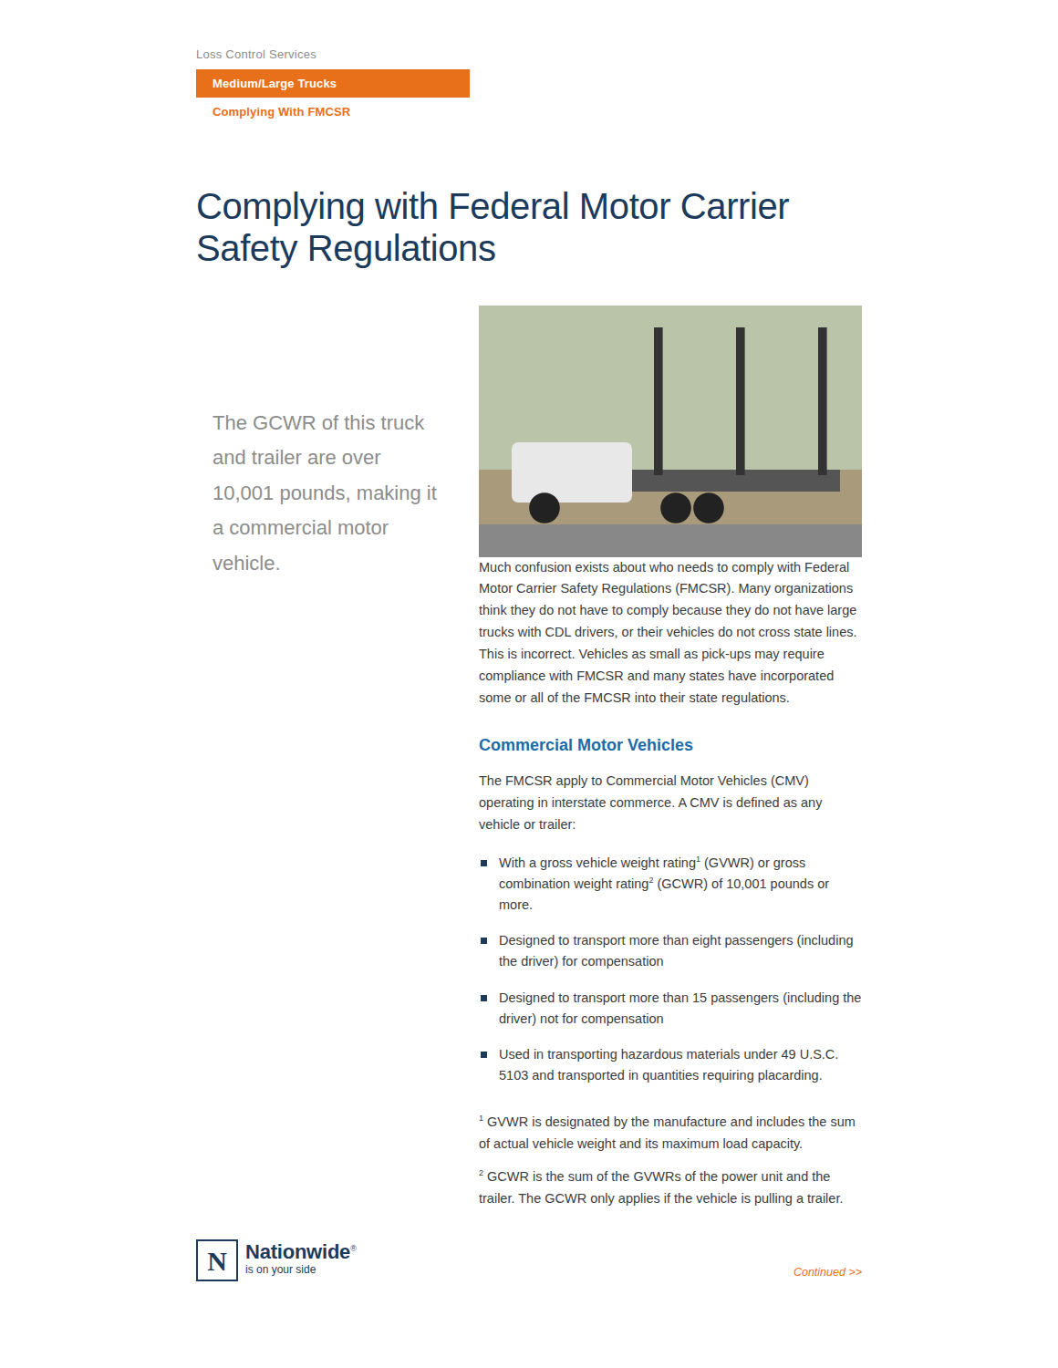Loss Control Services
Medium/Large Trucks
Complying With FMCSR
Complying with Federal Motor Carrier
Safety Regulations
The GCWR of this truck and trailer are over 10,001 pounds, making it a commercial motor vehicle.
Much confusion exists about who needs to comply with Federal Motor Carrier Safety Regulations (FMCSR). Many organizations think they do not have to comply because they do not have large trucks with CDL drivers, or their vehicles do not cross state lines. This is incorrect. Vehicles as small as pick-ups may require compliance with FMCSR and many states have incorporated some or all of the FMCSR into their state regulations.
Commercial Motor Vehicles
The FMCSR apply to Commercial Motor Vehicles (CMV) operating in interstate commerce. A CMV is defined as any vehicle or trailer:
With a gross vehicle weight rating1 (GVWR) or gross combination weight rating2 (GCWR) of 10,001 pounds or more.
Designed to transport more than eight passengers (including the driver) for compensation
Designed to transport more than 15 passengers (including the driver) not for compensation
Used in transporting hazardous materials under 49 U.S.C. 5103 and transported in quantities requiring placarding.
1 GVWR is designated by the manufacture and includes the sum of actual vehicle weight and its maximum load capacity.
2 GCWR is the sum of the GVWRs of the power unit and the trailer. The GCWR only applies if the vehicle is pulling a trailer.
Nationwide®
is on your side
Continued >>